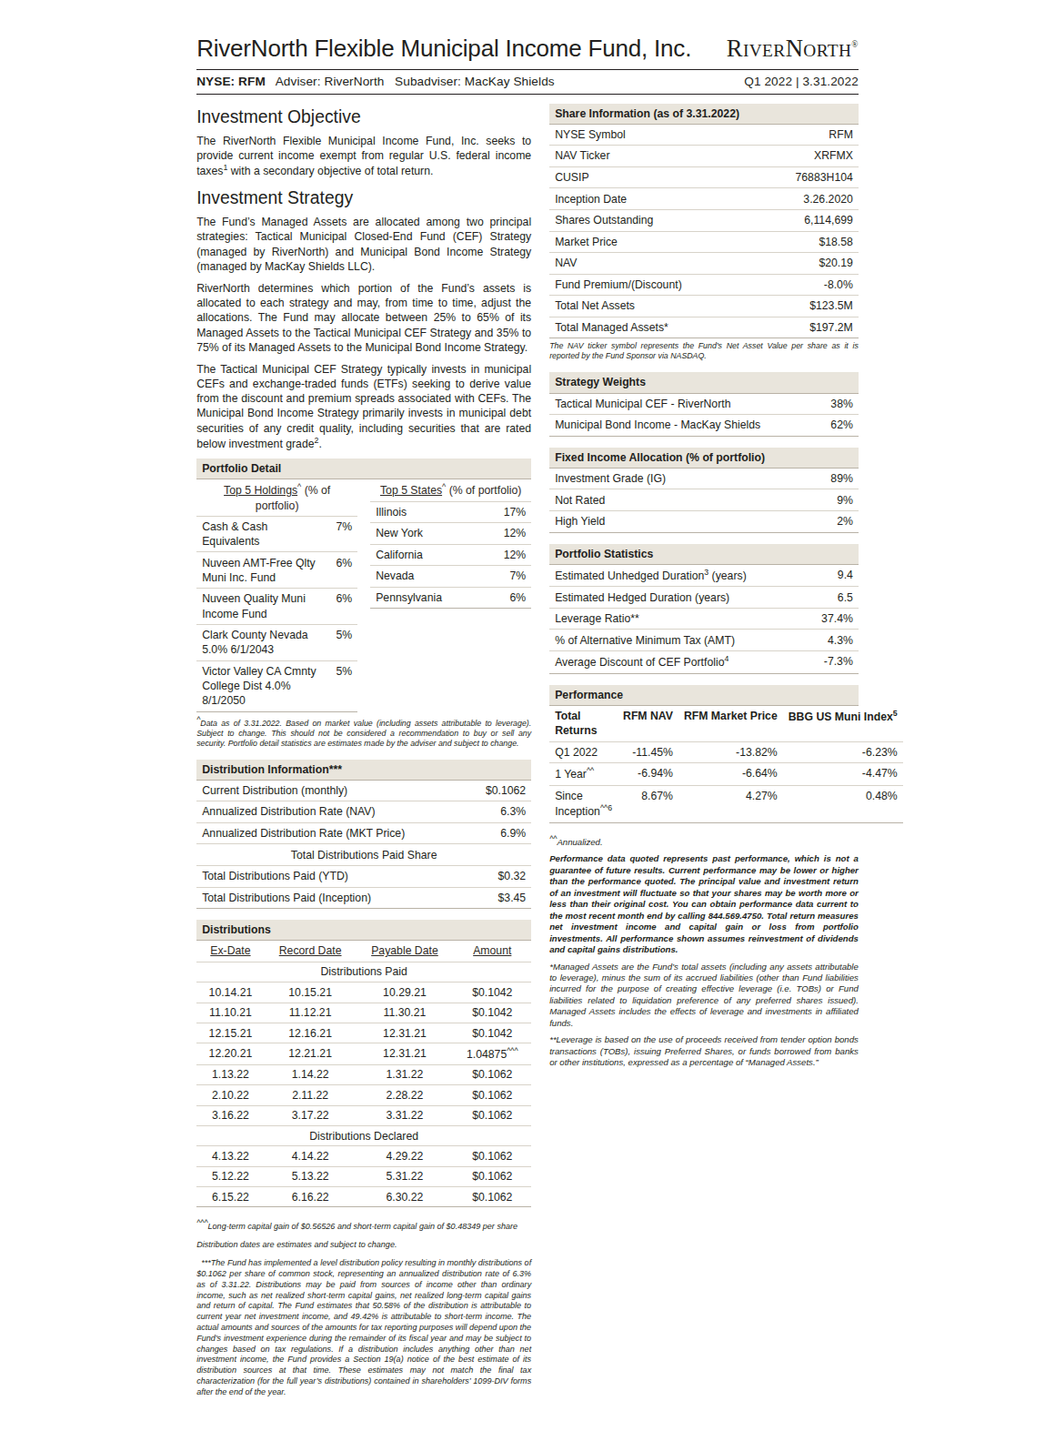RiverNorth Flexible Municipal Income Fund, Inc.
RIVERNORTH®
NYSE: RFM Adviser: RiverNorth Subadviser: MacKay Shields
Q1 2022 | 3.31.2022
Investment Objective
The RiverNorth Flexible Municipal Income Fund, Inc. seeks to provide current income exempt from regular U.S. federal income taxes1 with a secondary objective of total return.
Investment Strategy
The Fund’s Managed Assets are allocated among two principal strategies: Tactical Municipal Closed-End Fund (CEF) Strategy (managed by RiverNorth) and Municipal Bond Income Strategy (managed by MacKay Shields LLC).
RiverNorth determines which portion of the Fund’s assets is allocated to each strategy and may, from time to time, adjust the allocations. The Fund may allocate between 25% to 65% of its Managed Assets to the Tactical Municipal CEF Strategy and 35% to 75% of its Managed Assets to the Municipal Bond Income Strategy.
The Tactical Municipal CEF Strategy typically invests in municipal CEFs and exchange-traded funds (ETFs) seeking to derive value from the discount and premium spreads associated with CEFs. The Municipal Bond Income Strategy primarily invests in municipal debt securities of any credit quality, including securities that are rated below investment grade2.
Portfolio Detail
| Top 5 Holdings ^ (% of portfolio) |
| Cash & Cash Equivalents | 7% |
| Nuveen AMT-Free Qlty Muni Inc. Fund | 6% |
| Nuveen Quality Muni Income Fund | 6% |
| Clark County Nevada 5.0% 6/1/2043 | 5% |
| Victor Valley CA Cmnty College Dist 4.0% 8/1/2050 | 5% |
| Top 5 States ^ (% of portfolio) |
| Illinois | 17% |
| New York | 12% |
| California | 12% |
| Nevada | 7% |
| Pennsylvania | 6% |
^Data as of 3.31.2022. Based on market value (including assets attributable to leverage). Subject to change. This should not be considered a recommendation to buy or sell any security. Portfolio detail statistics are estimates made by the adviser and subject to change.
Distribution Information***
| Current Distribution (monthly) | $0.1062 |
| Annualized Distribution Rate (NAV) | 6.3% |
| Annualized Distribution Rate (MKT Price) | 6.9% |
| Total Distributions Paid Share |
| Total Distributions Paid (YTD) | $0.32 |
| Total Distributions Paid (Inception) | $3.45 |
Distributions
| Ex-Date | Record Date | Payable Date | Amount |
| --- | --- | --- | --- |
| Distributions Paid |
| 10.14.21 | 10.15.21 | 10.29.21 | $0.1042 |
| 11.10.21 | 11.12.21 | 11.30.21 | $0.1042 |
| 12.15.21 | 12.16.21 | 12.31.21 | $0.1042 |
| 12.20.21 | 12.21.21 | 12.31.21 | 1.04875 ^^^ |
| 1.13.22 | 1.14.22 | 1.31.22 | $0.1062 |
| 2.10.22 | 2.11.22 | 2.28.22 | $0.1062 |
| 3.16.22 | 3.17.22 | 3.31.22 | $0.1062 |
| Distributions Declared |
| 4.13.22 | 4.14.22 | 4.29.22 | $0.1062 |
| 5.12.22 | 5.13.22 | 5.31.22 | $0.1062 |
| 6.15.22 | 6.16.22 | 6.30.22 | $0.1062 |
^^^Long-term capital gain of $0.56526 and short-term capital gain of $0.48349 per share
Distribution dates are estimates and subject to change.
***The Fund has implemented a level distribution policy resulting in monthly distributions of $0.1062 per share of common stock, representing an annualized distribution rate of 6.3% as of 3.31.22. Distributions may be paid from sources of income other than ordinary income, such as net realized short-term capital gains, net realized long-term capital gains and return of capital. The Fund estimates that 50.58% of the distribution is attributable to current year net investment income, and 49.42% is attributable to short-term income. The actual amounts and sources of the amounts for tax reporting purposes will depend upon the Fund’s investment experience during the remainder of its fiscal year and may be subject to changes based on tax regulations. If a distribution includes anything other than net investment income, the Fund provides a Section 19(a) notice of the best estimate of its distribution sources at that time. These estimates may not match the final tax characterization (for the full year’s distributions) contained in shareholders’ 1099-DIV forms after the end of the year.
Share Information (as of 3.31.2022)
| NYSE Symbol | RFM |
| NAV Ticker | XRFMX |
| CUSIP | 76883H104 |
| Inception Date | 3.26.2020 |
| Shares Outstanding | 6,114,699 |
| Market Price | $18.58 |
| NAV | $20.19 |
| Fund Premium/(Discount) | -8.0% |
| Total Net Assets | $123.5M |
| Total Managed Assets* | $197.2M |
The NAV ticker symbol represents the Fund’s Net Asset Value per share as it is reported by the Fund Sponsor via NASDAQ.
Strategy Weights
| Tactical Municipal CEF - RiverNorth | 38% |
| Municipal Bond Income - MacKay Shields | 62% |
Fixed Income Allocation (% of portfolio)
| Investment Grade (IG) | 89% |
| Not Rated | 9% |
| High Yield | 2% |
Portfolio Statistics
| Estimated Unhedged Duration 3 (years) | 9.4 |
| Estimated Hedged Duration (years) | 6.5 |
| Leverage Ratio** | 37.4% |
| % of Alternative Minimum Tax (AMT) | 4.3% |
| Average Discount of CEF Portfolio 4 | -7.3% |
Performance
| Total Returns | RFM NAV | RFM Market Price | BBG US Muni Index 5 |
| --- | --- | --- | --- |
| Q1 2022 | -11.45% | -13.82% | -6.23% |
| 1 Year ^^ | -6.94% | -6.64% | -4.47% |
| Since Inception ^^6 | 8.67% | 4.27% | 0.48% |
^^Annualized.
Performance data quoted represents past performance, which is not a guarantee of future results. Current performance may be lower or higher than the performance quoted. The principal value and investment return of an investment will fluctuate so that your shares may be worth more or less than their original cost. You can obtain performance data current to the most recent month end by calling 844.569.4750. Total return measures net investment income and capital gain or loss from portfolio investments. All performance shown assumes reinvestment of dividends and capital gains distributions.
*Managed Assets are the Fund’s total assets (including any assets attributable to leverage), minus the sum of its accrued liabilities (other than Fund liabilities incurred for the purpose of creating effective leverage (i.e. TOBs) or Fund liabilities related to liquidation preference of any preferred shares issued). Managed Assets includes the effects of leverage and investments in affiliated funds.
**Leverage is based on the use of proceeds received from tender option bonds transactions (TOBs), issuing Preferred Shares, or funds borrowed from banks or other institutions, expressed as a percentage of “Managed Assets.”